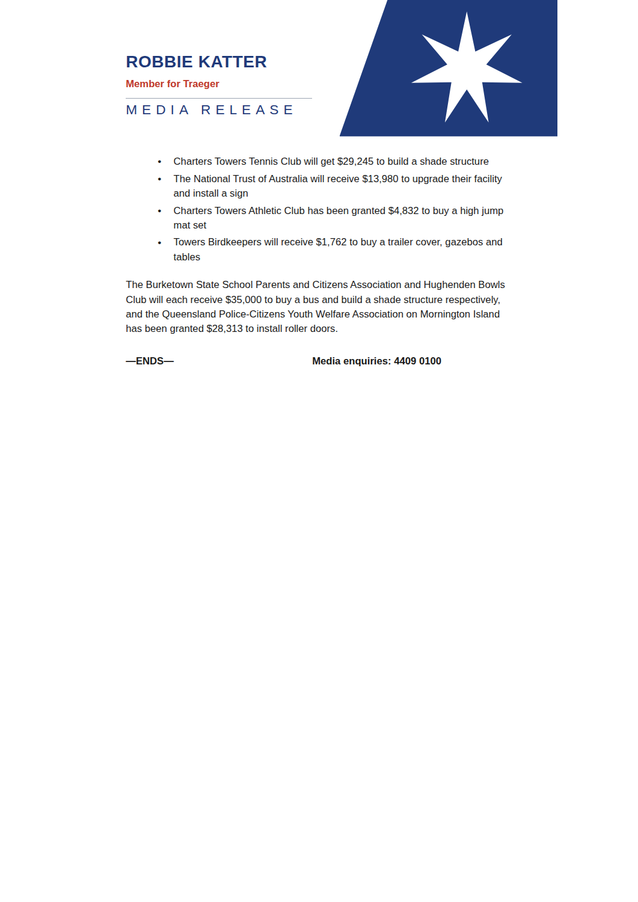Robbie Katter
Member for Traeger
Media Release
Charters Towers Tennis Club will get $29,245 to build a shade structure
The National Trust of Australia will receive $13,980 to upgrade their facility and install a sign
Charters Towers Athletic Club has been granted $4,832 to buy a high jump mat set
Towers Birdkeepers will receive $1,762 to buy a trailer cover, gazebos and tables
The Burketown State School Parents and Citizens Association and Hughenden Bowls Club will each receive $35,000 to buy a bus and build a shade structure respectively, and the Queensland Police-Citizens Youth Welfare Association on Mornington Island has been granted $28,313 to install roller doors.
—ENDS— Media enquiries: 4409 0100